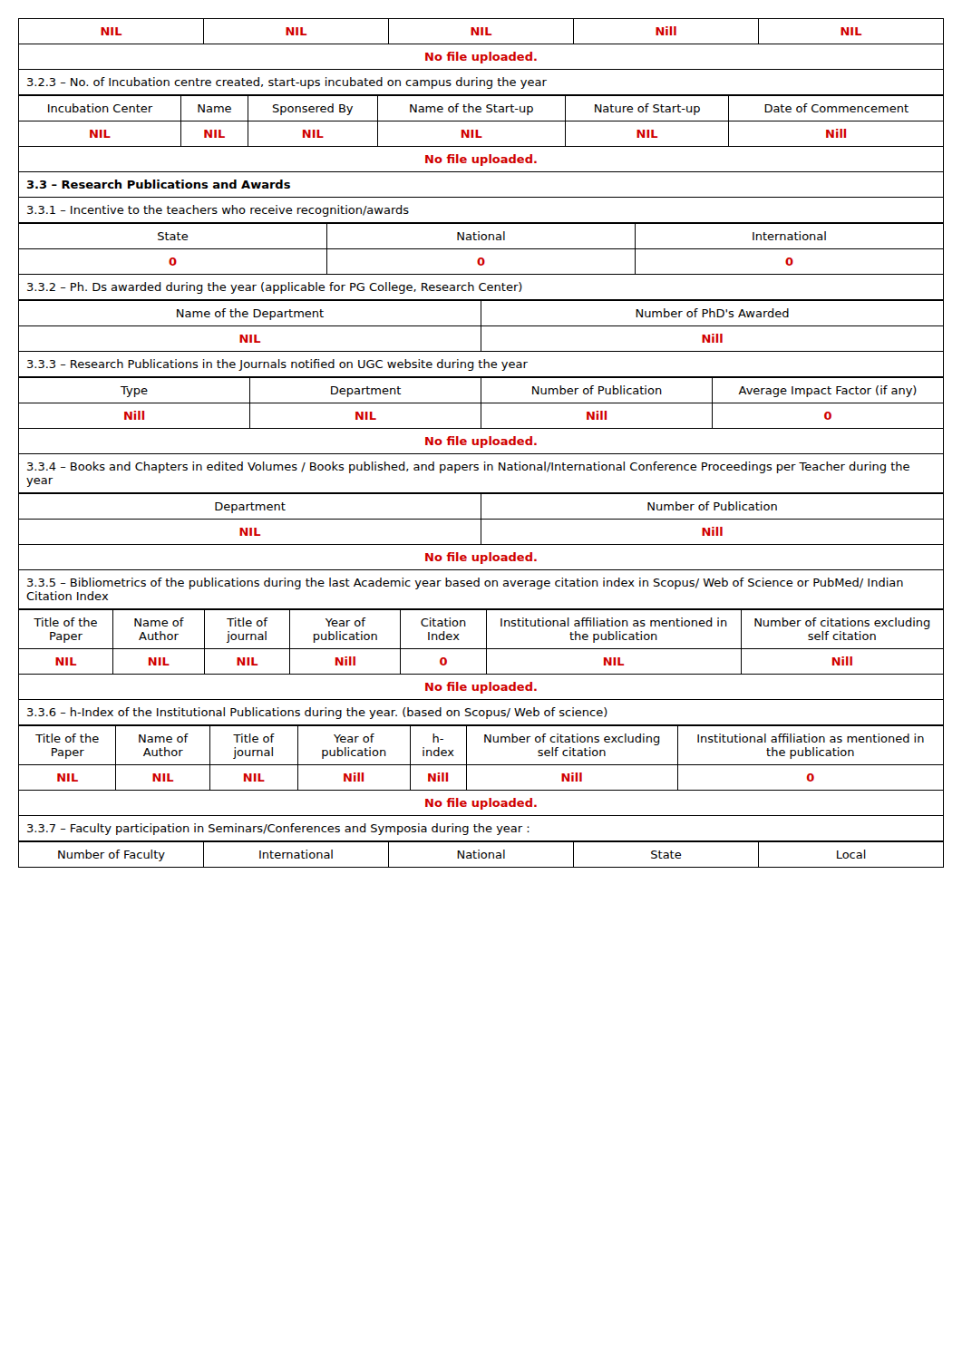| NIL | NIL | NIL | Nill | NIL |
| No file uploaded. |
| 3.2.3 – No. of Incubation centre created, start-ups incubated on campus during the year |
| Incubation Center | Name | Sponsered By | Name of the Start-up | Nature of Start-up | Date of Commencement |
| NIL | NIL | NIL | NIL | NIL | Nill |
| No file uploaded. |
| 3.3 – Research Publications and Awards |
| 3.3.1 – Incentive to the teachers who receive recognition/awards |
| State | National | International |
| 0 | 0 | 0 |
| 3.3.2 – Ph. Ds awarded during the year (applicable for PG College, Research Center) |
| Name of the Department | Number of PhD's Awarded |
| NIL | Nill |
| 3.3.3 – Research Publications in the Journals notified on UGC website during the year |
| Type | Department | Number of Publication | Average Impact Factor (if any) |
| Nill | NIL | Nill | 0 |
| No file uploaded. |
| 3.3.4 – Books and Chapters in edited Volumes / Books published, and papers in National/International Conference Proceedings per Teacher during the year |
| Department | Number of Publication |
| NIL | Nill |
| No file uploaded. |
| 3.3.5 – Bibliometrics of the publications during the last Academic year based on average citation index in Scopus/ Web of Science or PubMed/ Indian Citation Index |
| Title of the Paper | Name of Author | Title of journal | Year of publication | Citation Index | Institutional affiliation as mentioned in the publication | Number of citations excluding self citation |
| NIL | NIL | NIL | Nill | 0 | NIL | Nill |
| No file uploaded. |
| 3.3.6 – h-Index of the Institutional Publications during the year. (based on Scopus/ Web of science) |
| Title of the Paper | Name of Author | Title of journal | Year of publication | h-index | Number of citations excluding self citation | Institutional affiliation as mentioned in the publication |
| NIL | NIL | NIL | Nill | Nill | Nill | 0 |
| No file uploaded. |
| 3.3.7 – Faculty participation in Seminars/Conferences and Symposia during the year : |
| Number of Faculty | International | National | State | Local |